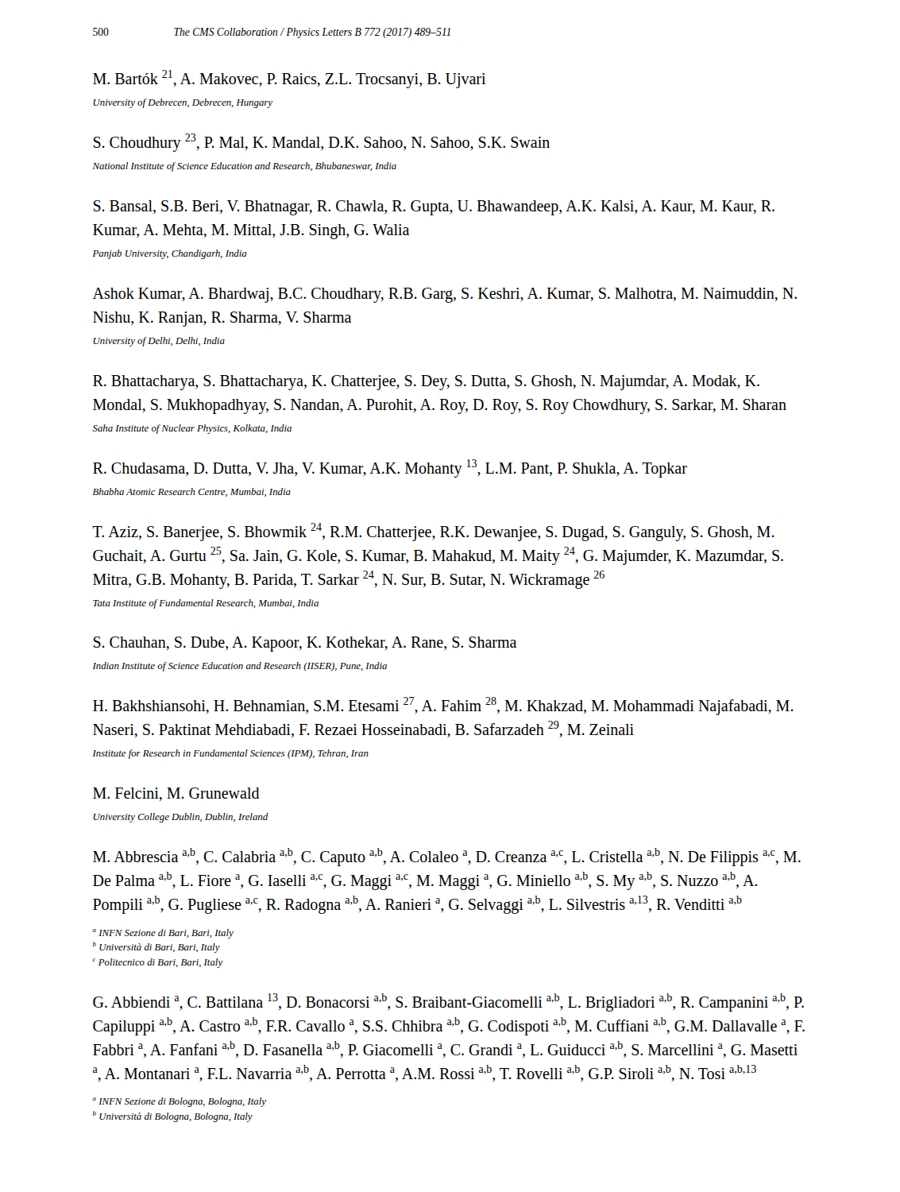500 The CMS Collaboration / Physics Letters B 772 (2017) 489–511
M. Bartók 21, A. Makovec, P. Raics, Z.L. Trocsanyi, B. Ujvari
University of Debrecen, Debrecen, Hungary
S. Choudhury 23, P. Mal, K. Mandal, D.K. Sahoo, N. Sahoo, S.K. Swain
National Institute of Science Education and Research, Bhubaneswar, India
S. Bansal, S.B. Beri, V. Bhatnagar, R. Chawla, R. Gupta, U. Bhawandeep, A.K. Kalsi, A. Kaur, M. Kaur, R. Kumar, A. Mehta, M. Mittal, J.B. Singh, G. Walia
Panjab University, Chandigarh, India
Ashok Kumar, A. Bhardwaj, B.C. Choudhary, R.B. Garg, S. Keshri, A. Kumar, S. Malhotra, M. Naimuddin, N. Nishu, K. Ranjan, R. Sharma, V. Sharma
University of Delhi, Delhi, India
R. Bhattacharya, S. Bhattacharya, K. Chatterjee, S. Dey, S. Dutta, S. Ghosh, N. Majumdar, A. Modak, K. Mondal, S. Mukhopadhyay, S. Nandan, A. Purohit, A. Roy, D. Roy, S. Roy Chowdhury, S. Sarkar, M. Sharan
Saha Institute of Nuclear Physics, Kolkata, India
R. Chudasama, D. Dutta, V. Jha, V. Kumar, A.K. Mohanty 13, L.M. Pant, P. Shukla, A. Topkar
Bhabha Atomic Research Centre, Mumbai, India
T. Aziz, S. Banerjee, S. Bhowmik 24, R.M. Chatterjee, R.K. Dewanjee, S. Dugad, S. Ganguly, S. Ghosh, M. Guchait, A. Gurtu 25, Sa. Jain, G. Kole, S. Kumar, B. Mahakud, M. Maity 24, G. Majumder, K. Mazumdar, S. Mitra, G.B. Mohanty, B. Parida, T. Sarkar 24, N. Sur, B. Sutar, N. Wickramage 26
Tata Institute of Fundamental Research, Mumbai, India
S. Chauhan, S. Dube, A. Kapoor, K. Kothekar, A. Rane, S. Sharma
Indian Institute of Science Education and Research (IISER), Pune, India
H. Bakhshiansohi, H. Behnamian, S.M. Etesami 27, A. Fahim 28, M. Khakzad, M. Mohammadi Najafabadi, M. Naseri, S. Paktinat Mehdiabadi, F. Rezaei Hosseinabadi, B. Safarzadeh 29, M. Zeinali
Institute for Research in Fundamental Sciences (IPM), Tehran, Iran
M. Felcini, M. Grunewald
University College Dublin, Dublin, Ireland
M. Abbrescia a,b, C. Calabria a,b, C. Caputo a,b, A. Colaleo a, D. Creanza a,c, L. Cristella a,b, N. De Filippis a,c, M. De Palma a,b, L. Fiore a, G. Iaselli a,c, G. Maggi a,c, M. Maggi a, G. Miniello a,b, S. My a,b, S. Nuzzo a,b, A. Pompili a,b, G. Pugliese a,c, R. Radogna a,b, A. Ranieri a, G. Selvaggi a,b, L. Silvestris a,13, R. Venditti a,b
a INFN Sezione di Bari, Bari, Italy
b Università di Bari, Bari, Italy
c Politecnico di Bari, Bari, Italy
G. Abbiendi a, C. Battilana 13, D. Bonacorsi a,b, S. Braibant-Giacomelli a,b, L. Brigliadori a,b, R. Campanini a,b, P. Capiluppi a,b, A. Castro a,b, F.R. Cavallo a, S.S. Chhibra a,b, G. Codispoti a,b, M. Cuffiani a,b, G.M. Dallavalle a, F. Fabbri a, A. Fanfani a,b, D. Fasanella a,b, P. Giacomelli a, C. Grandi a, L. Guiducci a,b, S. Marcellini a, G. Masetti a, A. Montanari a, F.L. Navarria a,b, A. Perrotta a, A.M. Rossi a,b, T. Rovelli a,b, G.P. Siroli a,b, N. Tosi a,b,13
a INFN Sezione di Bologna, Bologna, Italy
b Università di Bologna, Bologna, Italy